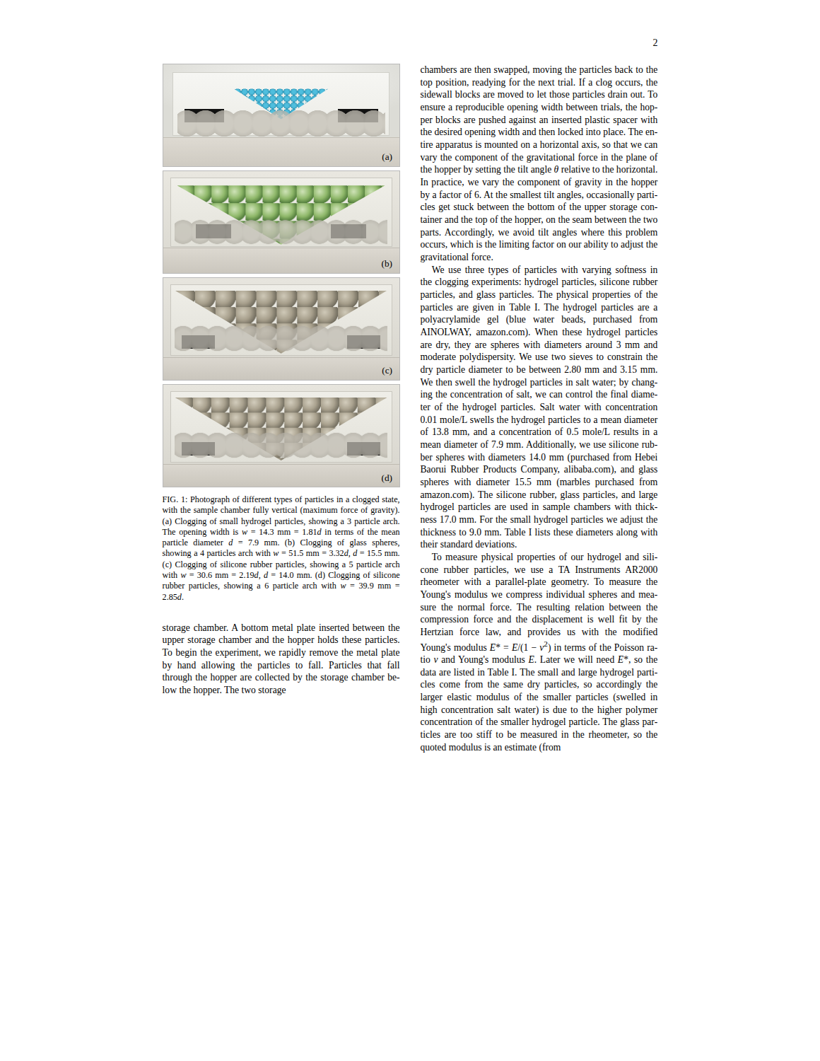2
(a)
(b)
(c)
(d)
FIG. 1: Photograph of different types of particles in a clogged state, with the sample chamber fully vertical (maximum force of gravity). (a) Clogging of small hydrogel particles, showing a 3 particle arch. The opening width is w = 14.3 mm = 1.81d in terms of the mean particle diameter d = 7.9 mm. (b) Clogging of glass spheres, showing a 4 particles arch with w = 51.5 mm = 3.32d, d = 15.5 mm. (c) Clogging of silicone rubber particles, showing a 5 particle arch with w = 30.6 mm = 2.19d, d = 14.0 mm. (d) Clogging of silicone rubber particles, showing a 6 particle arch with w = 39.9 mm = 2.85d.
storage chamber. A bottom metal plate inserted between the upper storage chamber and the hopper holds these particles. To begin the experiment, we rapidly remove the metal plate by hand allowing the particles to fall. Particles that fall through the hopper are collected by the storage chamber below the hopper. The two storage
chambers are then swapped, moving the particles back to the top position, readying for the next trial. If a clog occurs, the sidewall blocks are moved to let those particles drain out. To ensure a reproducible opening width between trials, the hopper blocks are pushed against an inserted plastic spacer with the desired opening width and then locked into place. The entire apparatus is mounted on a horizontal axis, so that we can vary the component of the gravitational force in the plane of the hopper by setting the tilt angle θ relative to the horizontal. In practice, we vary the component of gravity in the hopper by a factor of 6. At the smallest tilt angles, occasionally particles get stuck between the bottom of the upper storage container and the top of the hopper, on the seam between the two parts. Accordingly, we avoid tilt angles where this problem occurs, which is the limiting factor on our ability to adjust the gravitational force.
We use three types of particles with varying softness in the clogging experiments: hydrogel particles, silicone rubber particles, and glass particles. The physical properties of the particles are given in Table I. The hydrogel particles are a polyacrylamide gel (blue water beads, purchased from AINOLWAY, amazon.com). When these hydrogel particles are dry, they are spheres with diameters around 3 mm and moderate polydispersity. We use two sieves to constrain the dry particle diameter to be between 2.80 mm and 3.15 mm. We then swell the hydrogel particles in salt water; by changing the concentration of salt, we can control the final diameter of the hydrogel particles. Salt water with concentration 0.01 mole/L swells the hydrogel particles to a mean diameter of 13.8 mm, and a concentration of 0.5 mole/L results in a mean diameter of 7.9 mm. Additionally, we use silicone rubber spheres with diameters 14.0 mm (purchased from Hebei Baorui Rubber Products Company, alibaba.com), and glass spheres with diameter 15.5 mm (marbles purchased from amazon.com). The silicone rubber, glass particles, and large hydrogel particles are used in sample chambers with thickness 17.0 mm. For the small hydrogel particles we adjust the thickness to 9.0 mm. Table I lists these diameters along with their standard deviations.
To measure physical properties of our hydrogel and silicone rubber particles, we use a TA Instruments AR2000 rheometer with a parallel-plate geometry. To measure the Young's modulus we compress individual spheres and measure the normal force. The resulting relation between the compression force and the displacement is well fit by the Hertzian force law, and provides us with the modified Young's modulus E* = E/(1 − ν2) in terms of the Poisson ratio ν and Young's modulus E. Later we will need E*, so the data are listed in Table I. The small and large hydrogel particles come from the same dry particles, so accordingly the larger elastic modulus of the smaller particles (swelled in high concentration salt water) is due to the higher polymer concentration of the smaller hydrogel particle. The glass particles are too stiff to be measured in the rheometer, so the quoted modulus is an estimate (from